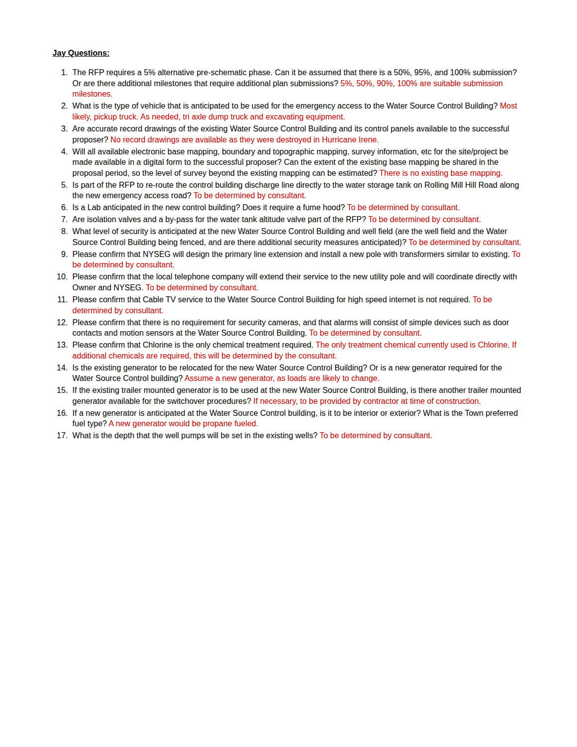Jay Questions:
The RFP requires a 5% alternative pre-schematic phase. Can it be assumed that there is a 50%, 95%, and 100% submission? Or are there additional milestones that require additional plan submissions? 5%, 50%, 90%, 100% are suitable submission milestones.
What is the type of vehicle that is anticipated to be used for the emergency access to the Water Source Control Building? Most likely, pickup truck. As needed, tri axle dump truck and excavating equipment.
Are accurate record drawings of the existing Water Source Control Building and its control panels available to the successful proposer? No record drawings are available as they were destroyed in Hurricane Irene.
Will all available electronic base mapping, boundary and topographic mapping, survey information, etc for the site/project be made available in a digital form to the successful proposer? Can the extent of the existing base mapping be shared in the proposal period, so the level of survey beyond the existing mapping can be estimated? There is no existing base mapping.
Is part of the RFP to re-route the control building discharge line directly to the water storage tank on Rolling Mill Hill Road along the new emergency access road? To be determined by consultant.
Is a Lab anticipated in the new control building? Does it require a fume hood? To be determined by consultant.
Are isolation valves and a by-pass for the water tank altitude valve part of the RFP? To be determined by consultant.
What level of security is anticipated at the new Water Source Control Building and well field (are the well field and the Water Source Control Building being fenced, and are there additional security measures anticipated)? To be determined by consultant.
Please confirm that NYSEG will design the primary line extension and install a new pole with transformers similar to existing. To be determined by consultant.
Please confirm that the local telephone company will extend their service to the new utility pole and will coordinate directly with Owner and NYSEG. To be determined by consultant.
Please confirm that Cable TV service to the Water Source Control Building for high speed internet is not required. To be determined by consultant.
Please confirm that there is no requirement for security cameras, and that alarms will consist of simple devices such as door contacts and motion sensors at the Water Source Control Building. To be determined by consultant.
Please confirm that Chlorine is the only chemical treatment required. The only treatment chemical currently used is Chlorine. If additional chemicals are required, this will be determined by the consultant.
Is the existing generator to be relocated for the new Water Source Control Building? Or is a new generator required for the Water Source Control building? Assume a new generator, as loads are likely to change.
If the existing trailer mounted generator is to be used at the new Water Source Control Building, is there another trailer mounted generator available for the switchover procedures? If necessary, to be provided by contractor at time of construction.
If a new generator is anticipated at the Water Source Control building, is it to be interior or exterior? What is the Town preferred fuel type? A new generator would be propane fueled.
What is the depth that the well pumps will be set in the existing wells? To be determined by consultant.